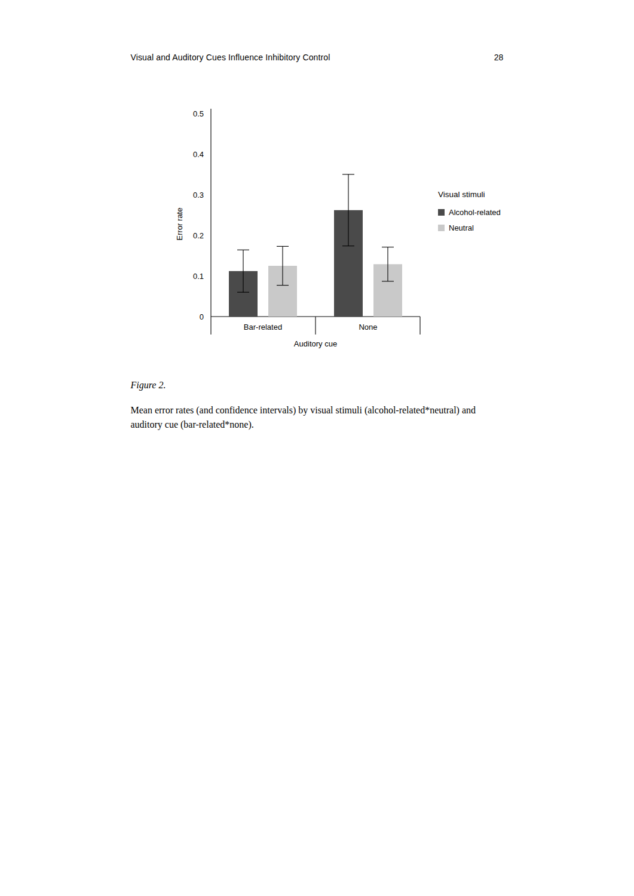Visual and Auditory Cues Influence Inhibitory Control 28
0.5 0.4 0.3 0.2 0.1 0 Error rate Bar-related None Auditory cue Visual stimuli Alcohol-related Neutral
Figure 2.
Mean error rates (and confidence intervals) by visual stimuli (alcohol-related*neutral) and auditory cue (bar-related*none).